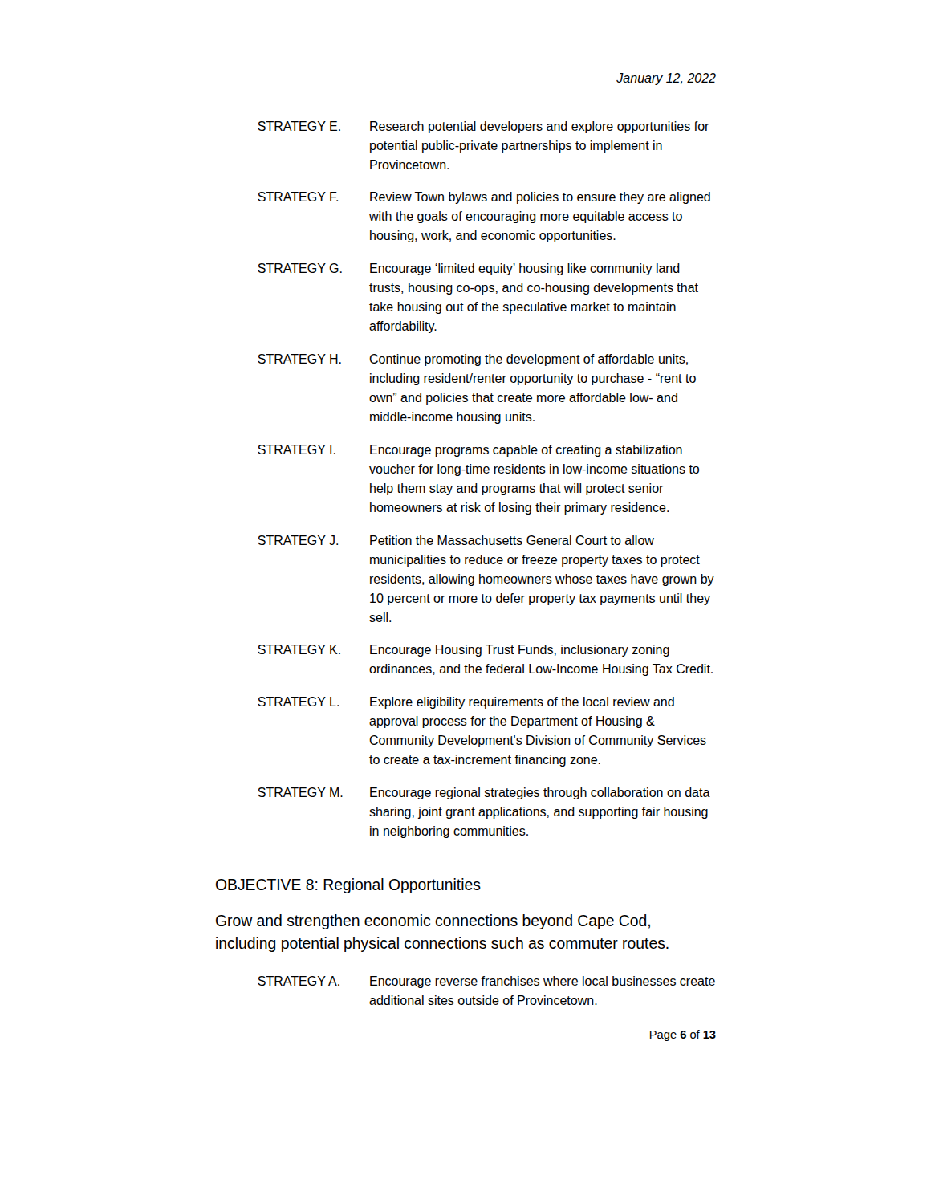January 12, 2022
STRATEGY E. Research potential developers and explore opportunities for potential public-private partnerships to implement in Provincetown.
STRATEGY F. Review Town bylaws and policies to ensure they are aligned with the goals of encouraging more equitable access to housing, work, and economic opportunities.
STRATEGY G. Encourage ‘limited equity’ housing like community land trusts, housing co-ops, and co-housing developments that take housing out of the speculative market to maintain affordability.
STRATEGY H. Continue promoting the development of affordable units, including resident/renter opportunity to purchase - “rent to own” and policies that create more affordable low- and middle-income housing units.
STRATEGY I. Encourage programs capable of creating a stabilization voucher for long-time residents in low-income situations to help them stay and programs that will protect senior homeowners at risk of losing their primary residence.
STRATEGY J. Petition the Massachusetts General Court to allow municipalities to reduce or freeze property taxes to protect residents, allowing homeowners whose taxes have grown by 10 percent or more to defer property tax payments until they sell.
STRATEGY K. Encourage Housing Trust Funds, inclusionary zoning ordinances, and the federal Low-Income Housing Tax Credit.
STRATEGY L. Explore eligibility requirements of the local review and approval process for the Department of Housing & Community Development's Division of Community Services to create a tax-increment financing zone.
STRATEGY M. Encourage regional strategies through collaboration on data sharing, joint grant applications, and supporting fair housing in neighboring communities.
OBJECTIVE 8: Regional Opportunities
Grow and strengthen economic connections beyond Cape Cod, including potential physical connections such as commuter routes.
STRATEGY A. Encourage reverse franchises where local businesses create additional sites outside of Provincetown.
Page 6 of 13